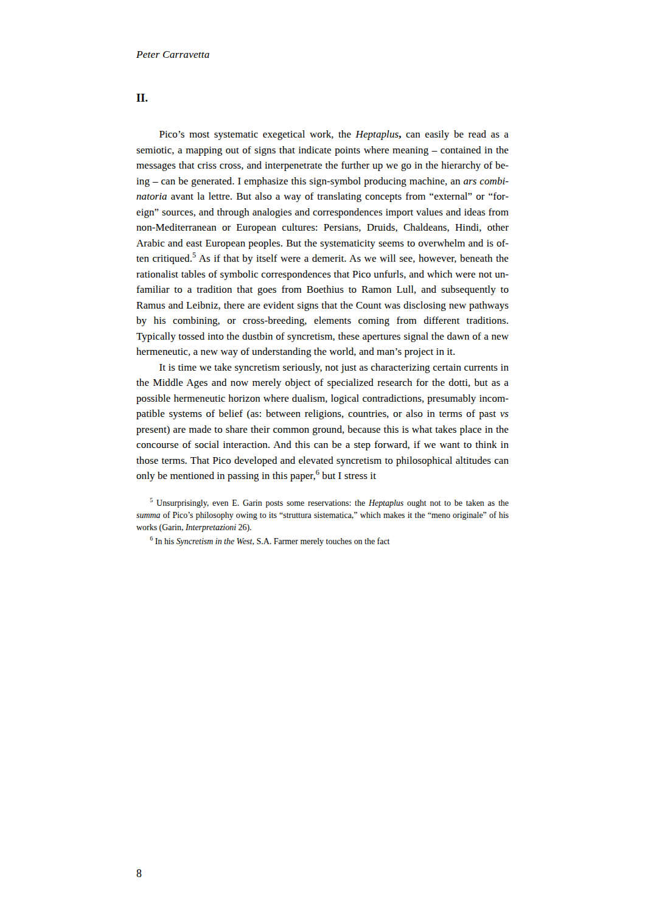Peter Carravetta
II.
Pico’s most systematic exegetical work, the Heptaplus, can easily be read as a semiotic, a mapping out of signs that indicate points where meaning – contained in the messages that criss cross, and interpenetrate the further up we go in the hierarchy of being – can be generated. I emphasize this sign-symbol producing machine, an ars combinatoria avant la lettre. But also a way of translating concepts from “external” or “foreign” sources, and through analogies and correspondences import values and ideas from non-Mediterranean or European cultures: Persians, Druids, Chaldeans, Hindi, other Arabic and east European peoples. But the systematicity seems to overwhelm and is often critiqued.5 As if that by itself were a demerit. As we will see, however, beneath the rationalist tables of symbolic correspondences that Pico unfurls, and which were not unfamiliar to a tradition that goes from Boethius to Ramon Lull, and subsequently to Ramus and Leibniz, there are evident signs that the Count was disclosing new pathways by his combining, or cross-breeding, elements coming from different traditions. Typically tossed into the dustbin of syncretism, these apertures signal the dawn of a new hermeneutic, a new way of understanding the world, and man’s project in it.
It is time we take syncretism seriously, not just as characterizing certain currents in the Middle Ages and now merely object of specialized research for the dotti, but as a possible hermeneutic horizon where dualism, logical contradictions, presumably incompatible systems of belief (as: between religions, countries, or also in terms of past vs present) are made to share their common ground, because this is what takes place in the concourse of social interaction. And this can be a step forward, if we want to think in those terms. That Pico developed and elevated syncretism to philosophical altitudes can only be mentioned in passing in this paper,6 but I stress it
5 Unsurprisingly, even E. Garin posts some reservations: the Heptaplus ought not to be taken as the summa of Pico’s philosophy owing to its “struttura sistematica,” which makes it the “meno originale” of his works (Garin, Interpretazioni 26).
6 In his Syncretism in the West, S.A. Farmer merely touches on the fact
8